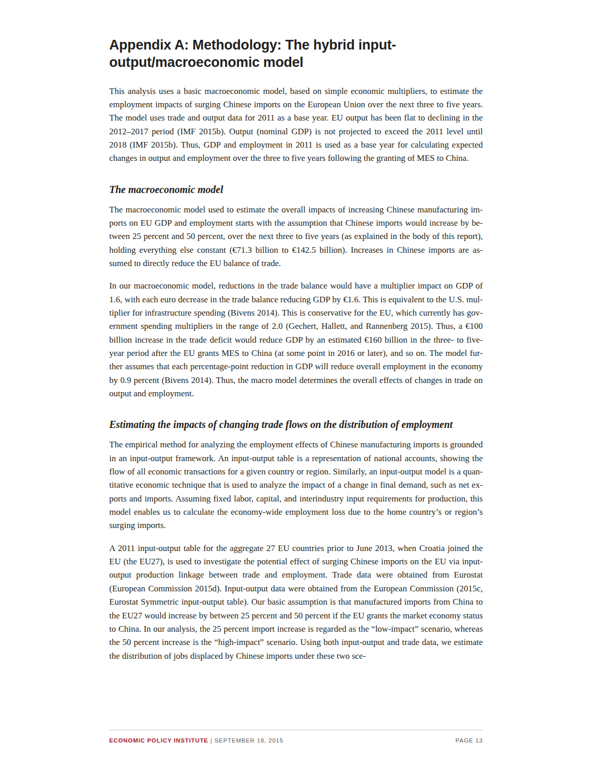Appendix A: Methodology: The hybrid input-output/macroeconomic model
This analysis uses a basic macroeconomic model, based on simple economic multipliers, to estimate the employment impacts of surging Chinese imports on the European Union over the next three to five years. The model uses trade and output data for 2011 as a base year. EU output has been flat to declining in the 2012–2017 period (IMF 2015b). Output (nominal GDP) is not projected to exceed the 2011 level until 2018 (IMF 2015b). Thus, GDP and employment in 2011 is used as a base year for calculating expected changes in output and employment over the three to five years following the granting of MES to China.
The macroeconomic model
The macroeconomic model used to estimate the overall impacts of increasing Chinese manufacturing imports on EU GDP and employment starts with the assumption that Chinese imports would increase by between 25 percent and 50 percent, over the next three to five years (as explained in the body of this report), holding everything else constant (€71.3 billion to €142.5 billion). Increases in Chinese imports are assumed to directly reduce the EU balance of trade.
In our macroeconomic model, reductions in the trade balance would have a multiplier impact on GDP of 1.6, with each euro decrease in the trade balance reducing GDP by €1.6. This is equivalent to the U.S. multiplier for infrastructure spending (Bivens 2014). This is conservative for the EU, which currently has government spending multipliers in the range of 2.0 (Gechert, Hallett, and Rannenberg 2015). Thus, a €100 billion increase in the trade deficit would reduce GDP by an estimated €160 billion in the three- to five- year period after the EU grants MES to China (at some point in 2016 or later), and so on. The model further assumes that each percentage-point reduction in GDP will reduce overall employment in the economy by 0.9 percent (Bivens 2014). Thus, the macro model determines the overall effects of changes in trade on output and employment.
Estimating the impacts of changing trade flows on the distribution of employment
The empirical method for analyzing the employment effects of Chinese manufacturing imports is grounded in an input-output framework. An input-output table is a representation of national accounts, showing the flow of all economic transactions for a given country or region. Similarly, an input-output model is a quantitative economic technique that is used to analyze the impact of a change in final demand, such as net exports and imports. Assuming fixed labor, capital, and interindustry input requirements for production, this model enables us to calculate the economy-wide employment loss due to the home country’s or region’s surging imports.
A 2011 input-output table for the aggregate 27 EU countries prior to June 2013, when Croatia joined the EU (the EU27), is used to investigate the potential effect of surging Chinese imports on the EU via input-output production linkage between trade and employment. Trade data were obtained from Eurostat (European Commission 2015d). Input-output data were obtained from the European Commission (2015c, Eurostat Symmetric input-output table). Our basic assumption is that manufactured imports from China to the EU27 would increase by between 25 percent and 50 percent if the EU grants the market economy status to China. In our analysis, the 25 percent import increase is regarded as the “low-impact” scenario, whereas the 50 percent increase is the “high-impact” scenario. Using both input-output and trade data, we estimate the distribution of jobs displaced by Chinese imports under these two sce-
ECONOMIC POLICY INSTITUTE | SEPTEMBER 18, 2015
PAGE 13